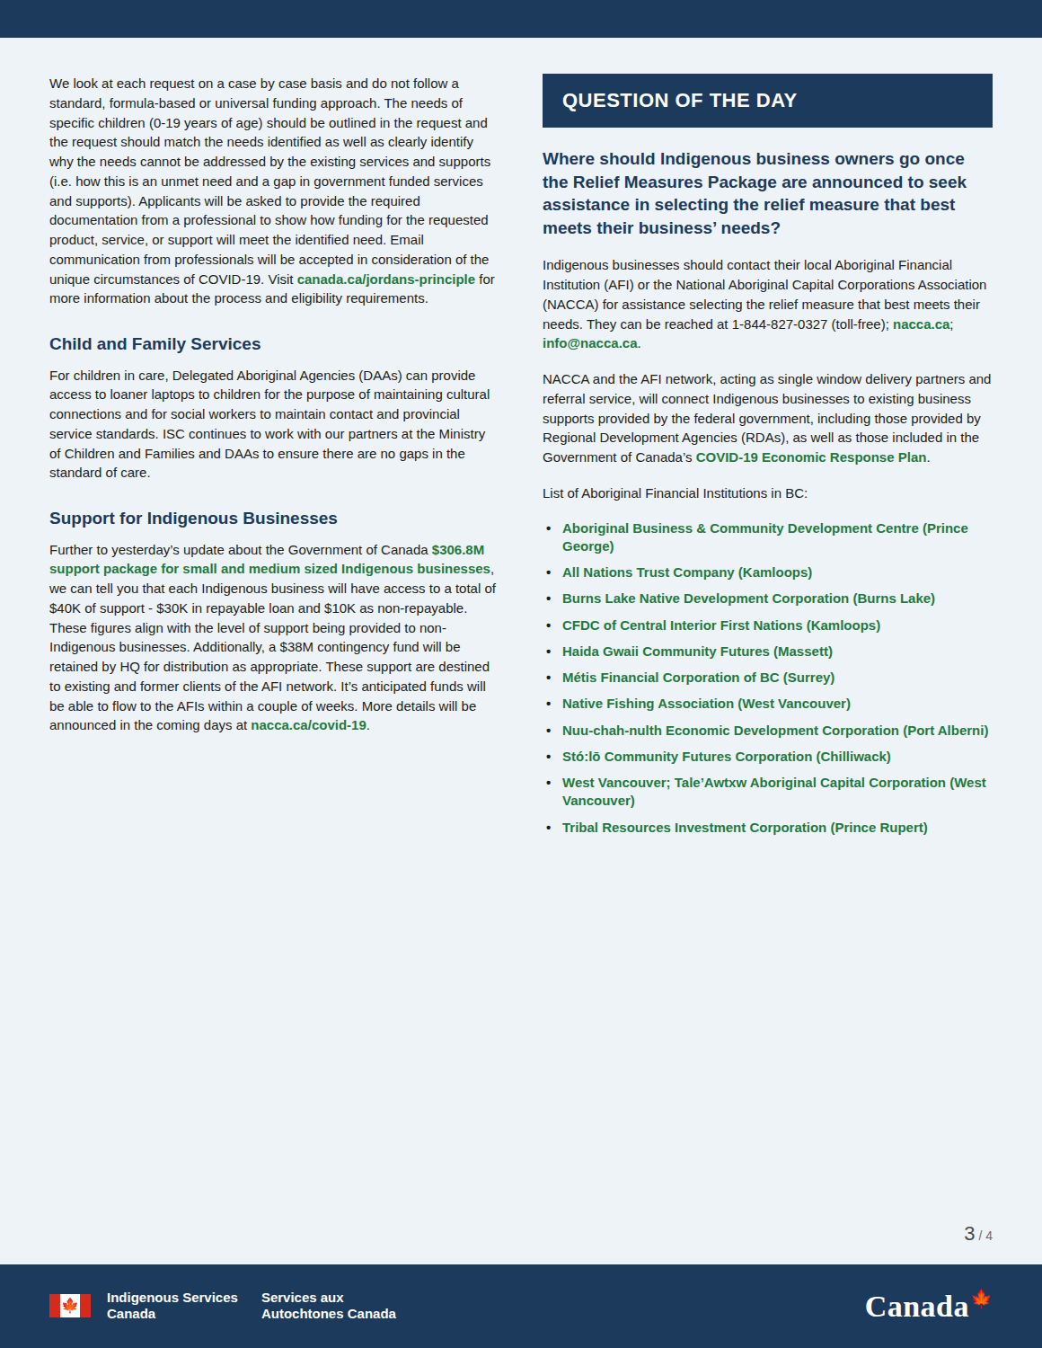We look at each request on a case by case basis and do not follow a standard, formula-based or universal funding approach. The needs of specific children (0-19 years of age) should be outlined in the request and the request should match the needs identified as well as clearly identify why the needs cannot be addressed by the existing services and supports (i.e. how this is an unmet need and a gap in government funded services and supports). Applicants will be asked to provide the required documentation from a professional to show how funding for the requested product, service, or support will meet the identified need. Email communication from professionals will be accepted in consideration of the unique circumstances of COVID-19. Visit canada.ca/jordans-principle for more information about the process and eligibility requirements.
Child and Family Services
For children in care, Delegated Aboriginal Agencies (DAAs) can provide access to loaner laptops to children for the purpose of maintaining cultural connections and for social workers to maintain contact and provincial service standards. ISC continues to work with our partners at the Ministry of Children and Families and DAAs to ensure there are no gaps in the standard of care.
Support for Indigenous Businesses
Further to yesterday’s update about the Government of Canada $306.8M support package for small and medium sized Indigenous businesses, we can tell you that each Indigenous business will have access to a total of $40K of support - $30K in repayable loan and $10K as non-repayable. These figures align with the level of support being provided to non-Indigenous businesses. Additionally, a $38M contingency fund will be retained by HQ for distribution as appropriate. These support are destined to existing and former clients of the AFI network. It’s anticipated funds will be able to flow to the AFIs within a couple of weeks. More details will be announced in the coming days at nacca.ca/covid-19.
Question of the Day
Where should Indigenous business owners go once the Relief Measures Package are announced to seek assistance in selecting the relief measure that best meets their business’ needs?
Indigenous businesses should contact their local Aboriginal Financial Institution (AFI) or the National Aboriginal Capital Corporations Association (NACCA) for assistance selecting the relief measure that best meets their needs. They can be reached at 1-844-827-0327 (toll-free); nacca.ca; info@nacca.ca.
NACCA and the AFI network, acting as single window delivery partners and referral service, will connect Indigenous businesses to existing business supports provided by the federal government, including those provided by Regional Development Agencies (RDAs), as well as those included in the Government of Canada’s COVID-19 Economic Response Plan.
List of Aboriginal Financial Institutions in BC:
Aboriginal Business & Community Development Centre (Prince George)
All Nations Trust Company (Kamloops)
Burns Lake Native Development Corporation (Burns Lake)
CFDC of Central Interior First Nations (Kamloops)
Haida Gwaii Community Futures (Massett)
Métis Financial Corporation of BC (Surrey)
Native Fishing Association (West Vancouver)
Nuu-chah-nulth Economic Development Corporation (Port Alberni)
Stó:lō Community Futures Corporation (Chilliwack)
West Vancouver; Tale’Awtxw Aboriginal Capital Corporation (West Vancouver)
Tribal Resources Investment Corporation (Prince Rupert)
3 / 4
🍁
Indigenous Services
Canada
Services aux
Autochtones Canada
Canada🍁